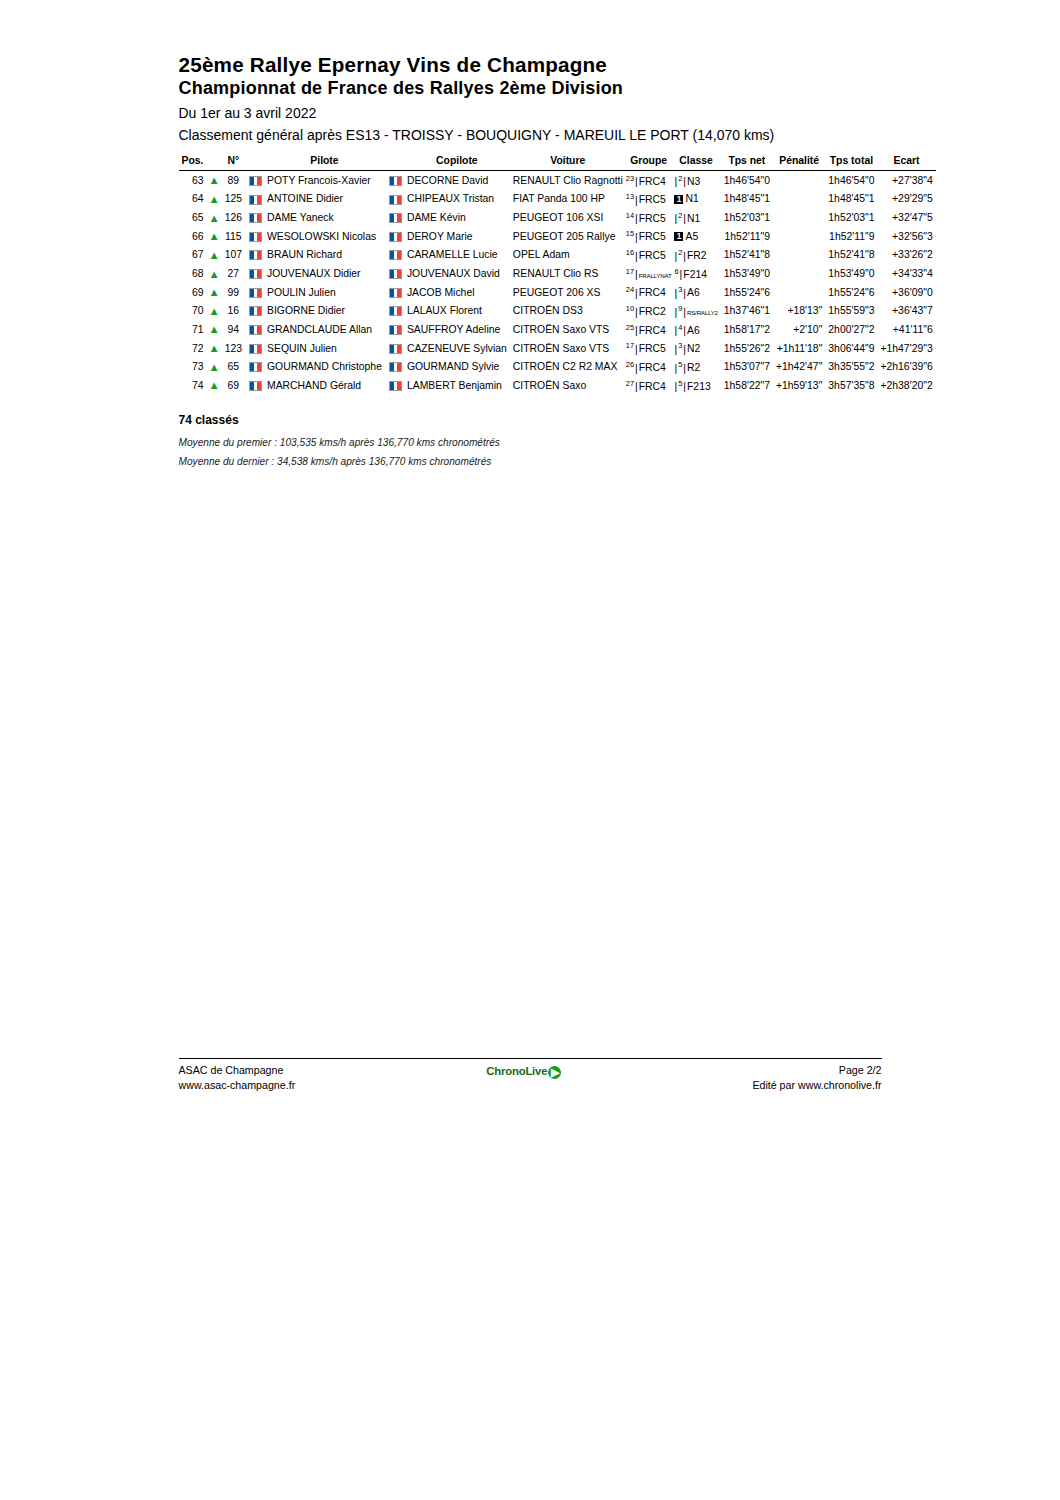25ème Rallye Epernay Vins de Champagne
Championnat de France des Rallyes 2ème Division
Du 1er au 3 avril 2022
Classement général après ES13 - TROISSY - BOUQUIGNY - MAREUIL LE PORT (14,070 kms)
| Pos. | | N° | | Pilote | | Copilote | Voiture | Groupe | Classe | Tps net | Pénalité | Tps total | Ecart |
| --- | --- | --- | --- | --- | --- | --- | --- | --- | --- | --- | --- | --- | --- |
| 63 | ▲ | 89 | | POTY Francois-Xavier | | DECORNE David | RENAULT Clio Ragnotti | 23 / FRC4 | / 2 / N3 | 1h46'54"0 | | 1h46'54"0 | +27'38"4 |
| 64 | ▲ | 125 | | ANTOINE Didier | | CHIPEAUX Tristan | FIAT Panda 100 HP | 13 / FRC5 | 1 N1 | 1h48'45"1 | | 1h48'45"1 | +29'29"5 |
| 65 | ▲ | 126 | | DAME Yaneck | | DAME Kévin | PEUGEOT 106 XSI | 14 / FRC5 | / 2 / N1 | 1h52'03"1 | | 1h52'03"1 | +32'47"5 |
| 66 | ▲ | 115 | | WESOLOWSKI Nicolas | | DEROY Marie | PEUGEOT 205 Rallye | 15 / FRC5 | 1 A5 | 1h52'11"9 | | 1h52'11"9 | +32'56"3 |
| 67 | ▲ | 107 | | BRAUN Richard | | CARAMELLE Lucie | OPEL Adam | 16 / FRC5 | / 2 / FR2 | 1h52'41"8 | | 1h52'41"8 | +33'26"2 |
| 68 | ▲ | 27 | | JOUVENAUX Didier | | JOUVENAUX David | RENAULT Clio RS | 17 / FRALLYNAT | 6 / F214 | 1h53'49"0 | | 1h53'49"0 | +34'33"4 |
| 69 | ▲ | 99 | | POULIN Julien | | JACOB Michel | PEUGEOT 206 XS | 24 / FRC4 | / 3 / A6 | 1h55'24"6 | | 1h55'24"6 | +36'09"0 |
| 70 | ▲ | 16 | | BIGORNE Didier | | LALAUX Florent | CITROËN DS3 | 10 / FRC2 | / 9 / RS/RALLY2 | 1h37'46"1 | +18'13" | 1h55'59"3 | +36'43"7 |
| 71 | ▲ | 94 | | GRANDCLAUDE Allan | | SAUFFROY Adeline | CITROËN Saxo VTS | 25 / FRC4 | / 4 / A6 | 1h58'17"2 | +2'10" | 2h00'27"2 | +41'11"6 |
| 72 | ▲ | 123 | | SEQUIN Julien | | CAZENEUVE Sylvian | CITROËN Saxo VTS | 17 / FRC5 | / 3 / N2 | 1h55'26"2 | +1h11'18" | 3h06'44"9 | +1h47'29"3 |
| 73 | ▲ | 65 | | GOURMAND Christophe | | GOURMAND Sylvie | CITROËN C2 R2 MAX | 26 / FRC4 | / 5 / R2 | 1h53'07"7 | +1h42'47" | 3h35'55"2 | +2h16'39"6 |
| 74 | ▲ | 69 | | MARCHAND Gérald | | LAMBERT Benjamin | CITROËN Saxo | 27 / FRC4 | / 5 / F213 | 1h58'22"7 | +1h59'13" | 3h57'35"8 | +2h38'20"2 |
74 classés
Moyenne du premier : 103,535 kms/h après 136,770 kms chronométrés
Moyenne du dernier : 34,538 kms/h après 136,770 kms chronométrés
ASAC de Champagne
www.asac-champagne.fr
ChronoLive▶
Page 2/2
Edité par www.chronolive.fr